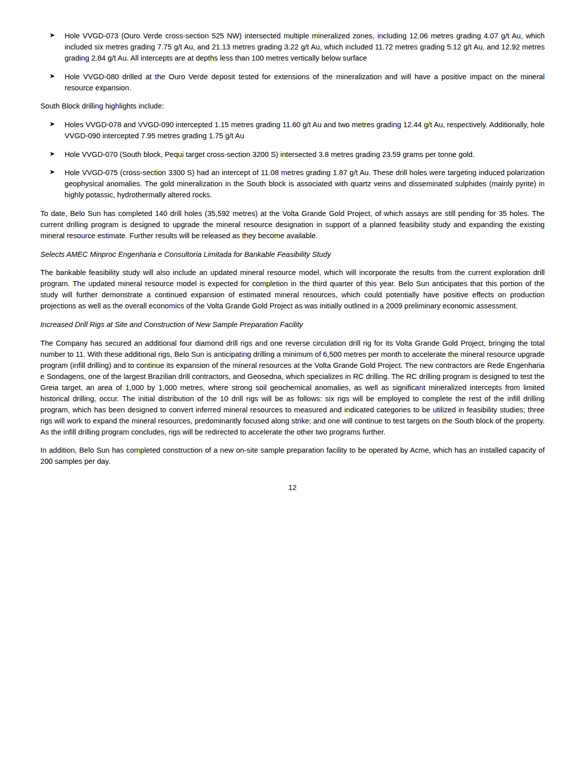Hole VVGD-073 (Ouro Verde cross-section 525 NW) intersected multiple mineralized zones, including 12.06 metres grading 4.07 g/t Au, which included six metres grading 7.75 g/t Au, and 21.13 metres grading 3.22 g/t Au, which included 11.72 metres grading 5.12 g/t Au, and 12.92 metres grading 2.84 g/t Au. All intercepts are at depths less than 100 metres vertically below surface
Hole VVGD-080 drilled at the Ouro Verde deposit tested for extensions of the mineralization and will have a positive impact on the mineral resource expansion.
South Block drilling highlights include:
Holes VVGD-078 and VVGD-090 intercepted 1.15 metres grading 11.60 g/t Au and two metres grading 12.44 g/t Au, respectively. Additionally, hole VVGD-090 intercepted 7.95 metres grading 1.75 g/t Au
Hole VVGD-070 (South block, Pequi target cross-section 3200 S) intersected 3.8 metres grading 23.59 grams per tonne gold.
Hole VVGD-075 (cross-section 3300 S) had an intercept of 11.08 metres grading 1.87 g/t Au. These drill holes were targeting induced polarization geophysical anomalies. The gold mineralization in the South block is associated with quartz veins and disseminated sulphides (mainly pyrite) in highly potassic, hydrothermally altered rocks.
To date, Belo Sun has completed 140 drill holes (35,592 metres) at the Volta Grande Gold Project, of which assays are still pending for 35 holes. The current drilling program is designed to upgrade the mineral resource designation in support of a planned feasibility study and expanding the existing mineral resource estimate. Further results will be released as they become available.
Selects AMEC Minproc Engenharia e Consultoria Limitada for Bankable Feasibility Study
The bankable feasibility study will also include an updated mineral resource model, which will incorporate the results from the current exploration drill program. The updated mineral resource model is expected for completion in the third quarter of this year. Belo Sun anticipates that this portion of the study will further demonstrate a continued expansion of estimated mineral resources, which could potentially have positive effects on production projections as well as the overall economics of the Volta Grande Gold Project as was initially outlined in a 2009 preliminary economic assessment.
Increased Drill Rigs at Site and Construction of New Sample Preparation Facility
The Company has secured an additional four diamond drill rigs and one reverse circulation drill rig for its Volta Grande Gold Project, bringing the total number to 11. With these additional rigs, Belo Sun is anticipating drilling a minimum of 6,500 metres per month to accelerate the mineral resource upgrade program (infill drilling) and to continue its expansion of the mineral resources at the Volta Grande Gold Project. The new contractors are Rede Engenharia e Sondagens, one of the largest Brazilian drill contractors, and Geosedna, which specializes in RC drilling. The RC drilling program is designed to test the Greia target, an area of 1,000 by 1,000 metres, where strong soil geochemical anomalies, as well as significant mineralized intercepts from limited historical drilling, occur. The initial distribution of the 10 drill rigs will be as follows: six rigs will be employed to complete the rest of the infill drilling program, which has been designed to convert inferred mineral resources to measured and indicated categories to be utilized in feasibility studies; three rigs will work to expand the mineral resources, predominantly focused along strike; and one will continue to test targets on the South block of the property. As the infill drilling program concludes, rigs will be redirected to accelerate the other two programs further.
In addition, Belo Sun has completed construction of a new on-site sample preparation facility to be operated by Acme, which has an installed capacity of 200 samples per day.
12